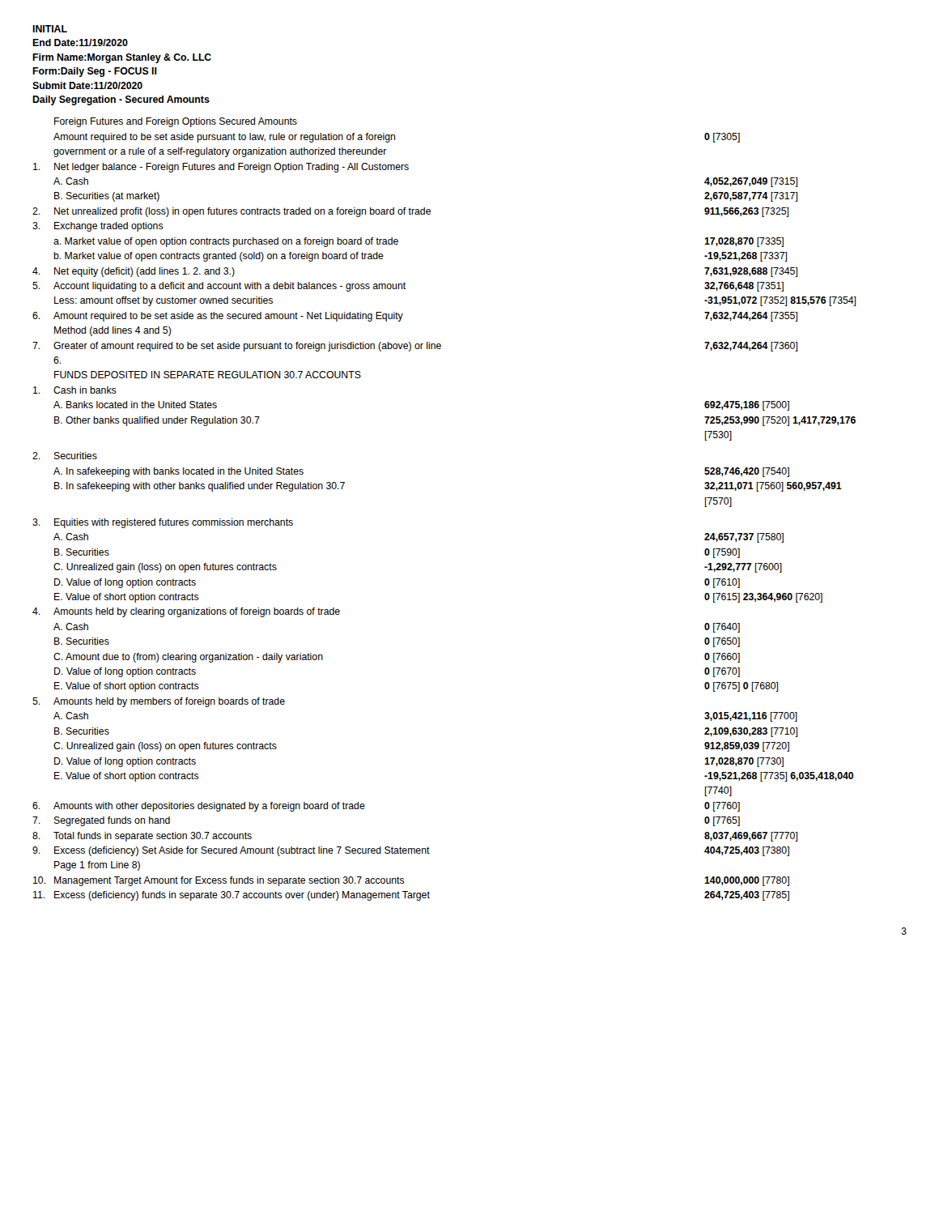INITIAL
End Date:11/19/2020
Firm Name:Morgan Stanley & Co. LLC
Form:Daily Seg - FOCUS II
Submit Date:11/20/2020
Daily Segregation - Secured Amounts
| | Foreign Futures and Foreign Options Secured Amounts | |
| | Amount required to be set aside pursuant to law, rule or regulation of a foreign | 0 [7305] |
| | government or a rule of a self-regulatory organization authorized thereunder | |
| 1. | Net ledger balance - Foreign Futures and Foreign Option Trading - All Customers | |
| | A. Cash | 4,052,267,049 [7315] |
| | B. Securities (at market) | 2,670,587,774 [7317] |
| 2. | Net unrealized profit (loss) in open futures contracts traded on a foreign board of trade | 911,566,263 [7325] |
| 3. | Exchange traded options | |
| | a. Market value of open option contracts purchased on a foreign board of trade | 17,028,870 [7335] |
| | b. Market value of open contracts granted (sold) on a foreign board of trade | -19,521,268 [7337] |
| 4. | Net equity (deficit) (add lines 1. 2. and 3.) | 7,631,928,688 [7345] |
| 5. | Account liquidating to a deficit and account with a debit balances - gross amount | 32,766,648 [7351] |
| | Less: amount offset by customer owned securities | -31,951,072 [7352] 815,576 [7354] |
| 6. | Amount required to be set aside as the secured amount - Net Liquidating Equity | 7,632,744,264 [7355] |
| | Method (add lines 4 and 5) | |
| 7. | Greater of amount required to be set aside pursuant to foreign jurisdiction (above) or line | 7,632,744,264 [7360] |
| | 6. | |
| | FUNDS DEPOSITED IN SEPARATE REGULATION 30.7 ACCOUNTS | |
| 1. | Cash in banks | |
| | A. Banks located in the United States | 692,475,186 [7500] |
| | B. Other banks qualified under Regulation 30.7 | 725,253,990 [7520] 1,417,729,176 |
| | | [7530] |
| 2. | Securities | |
| | A. In safekeeping with banks located in the United States | 528,746,420 [7540] |
| | B. In safekeeping with other banks qualified under Regulation 30.7 | 32,211,071 [7560] 560,957,491 |
| | | [7570] |
| 3. | Equities with registered futures commission merchants | |
| | A. Cash | 24,657,737 [7580] |
| | B. Securities | 0 [7590] |
| | C. Unrealized gain (loss) on open futures contracts | -1,292,777 [7600] |
| | D. Value of long option contracts | 0 [7610] |
| | E. Value of short option contracts | 0 [7615] 23,364,960 [7620] |
| 4. | Amounts held by clearing organizations of foreign boards of trade | |
| | A. Cash | 0 [7640] |
| | B. Securities | 0 [7650] |
| | C. Amount due to (from) clearing organization - daily variation | 0 [7660] |
| | D. Value of long option contracts | 0 [7670] |
| | E. Value of short option contracts | 0 [7675] 0 [7680] |
| 5. | Amounts held by members of foreign boards of trade | |
| | A. Cash | 3,015,421,116 [7700] |
| | B. Securities | 2,109,630,283 [7710] |
| | C. Unrealized gain (loss) on open futures contracts | 912,859,039 [7720] |
| | D. Value of long option contracts | 17,028,870 [7730] |
| | E. Value of short option contracts | -19,521,268 [7735] 6,035,418,040 |
| | | [7740] |
| 6. | Amounts with other depositories designated by a foreign board of trade | 0 [7760] |
| 7. | Segregated funds on hand | 0 [7765] |
| 8. | Total funds in separate section 30.7 accounts | 8,037,469,667 [7770] |
| 9. | Excess (deficiency) Set Aside for Secured Amount (subtract line 7 Secured Statement | 404,725,403 [7380] |
| | Page 1 from Line 8) | |
| 10. | Management Target Amount for Excess funds in separate section 30.7 accounts | 140,000,000 [7780] |
| 11. | Excess (deficiency) funds in separate 30.7 accounts over (under) Management Target | 264,725,403 [7785] |
3